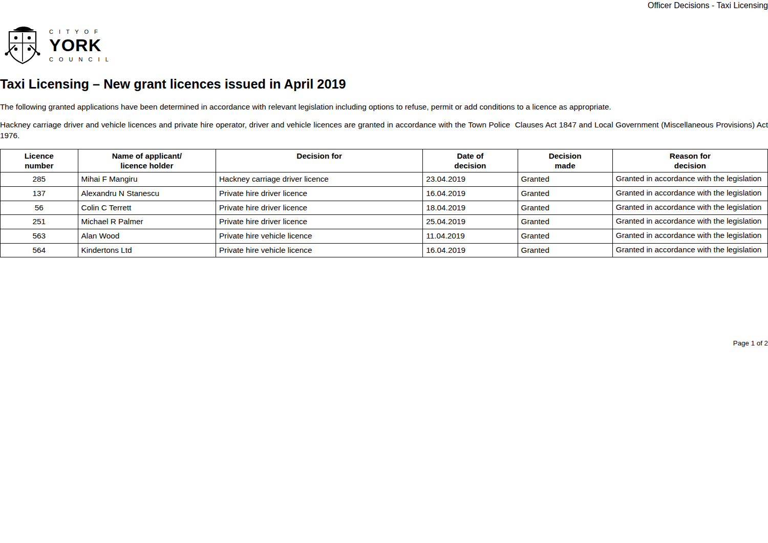Officer Decisions - Taxi Licensing
C I T Y O F YORK C O U N C I L
Taxi Licensing – New grant licences issued in April 2019
The following granted applications have been determined in accordance with relevant legislation including options to refuse, permit or add conditions to a licence as appropriate.
Hackney carriage driver and vehicle licences and private hire operator, driver and vehicle licences are granted in accordance with the Town Police Clauses Act 1847 and Local Government (Miscellaneous Provisions) Act 1976.
| Licence number | Name of applicant/ licence holder | Decision for | Date of decision | Decision made | Reason for decision |
| --- | --- | --- | --- | --- | --- |
| 285 | Mihai F Mangiru | Hackney carriage driver licence | 23.04.2019 | Granted | Granted in accordance with the legislation |
| 137 | Alexandru N Stanescu | Private hire driver licence | 16.04.2019 | Granted | Granted in accordance with the legislation |
| 56 | Colin C Terrett | Private hire driver licence | 18.04.2019 | Granted | Granted in accordance with the legislation |
| 251 | Michael R Palmer | Private hire driver licence | 25.04.2019 | Granted | Granted in accordance with the legislation |
| 563 | Alan Wood | Private hire vehicle licence | 11.04.2019 | Granted | Granted in accordance with the legislation |
| 564 | Kindertons Ltd | Private hire vehicle licence | 16.04.2019 | Granted | Granted in accordance with the legislation |
Page 1 of 2